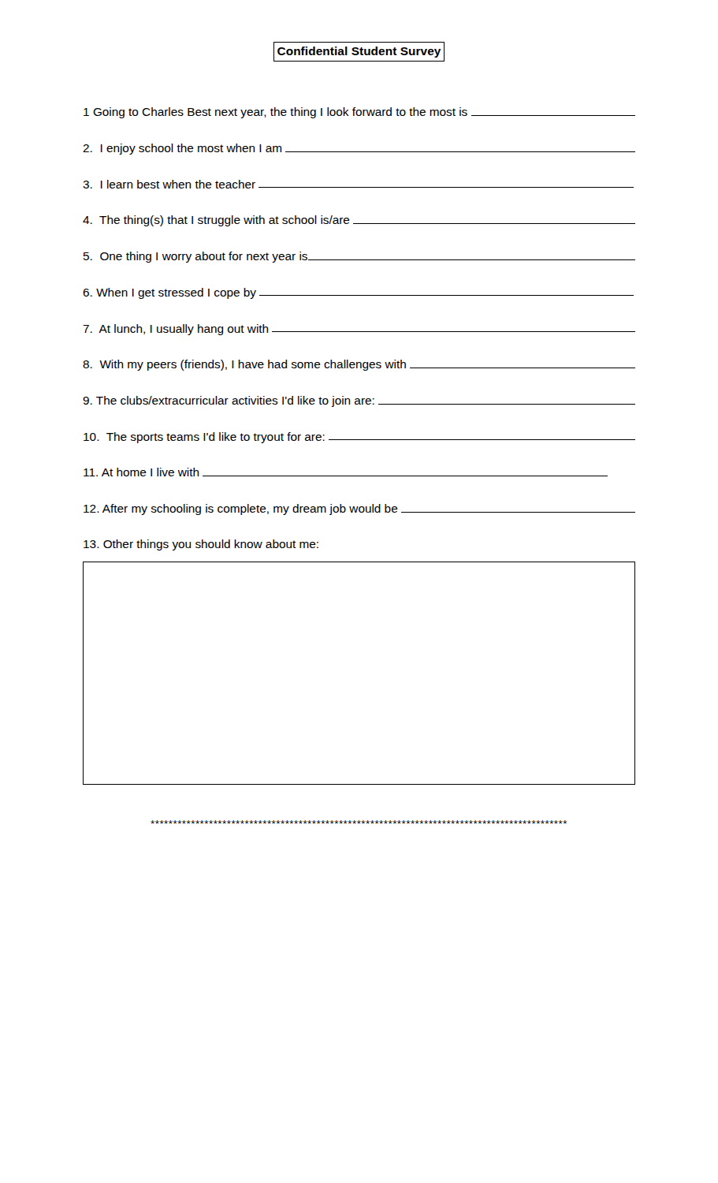Confidential Student Survey
1 Going to Charles Best next year, the thing I look forward to the most is
2. I enjoy school the most when I am
3. I learn best when the teacher
4. The thing(s) that I struggle with at school is/are
5. One thing I worry about for next year is
6. When I get stressed I cope by
7. At lunch, I usually hang out with
8. With my peers (friends), I have had some challenges with
9. The clubs/extracurricular activities I'd like to join are:
10. The sports teams I'd like to tryout for are:
11. At home I live with
12. After my schooling is complete, my dream job would be
13. Other things you should know about me:
*********************************************************************************************